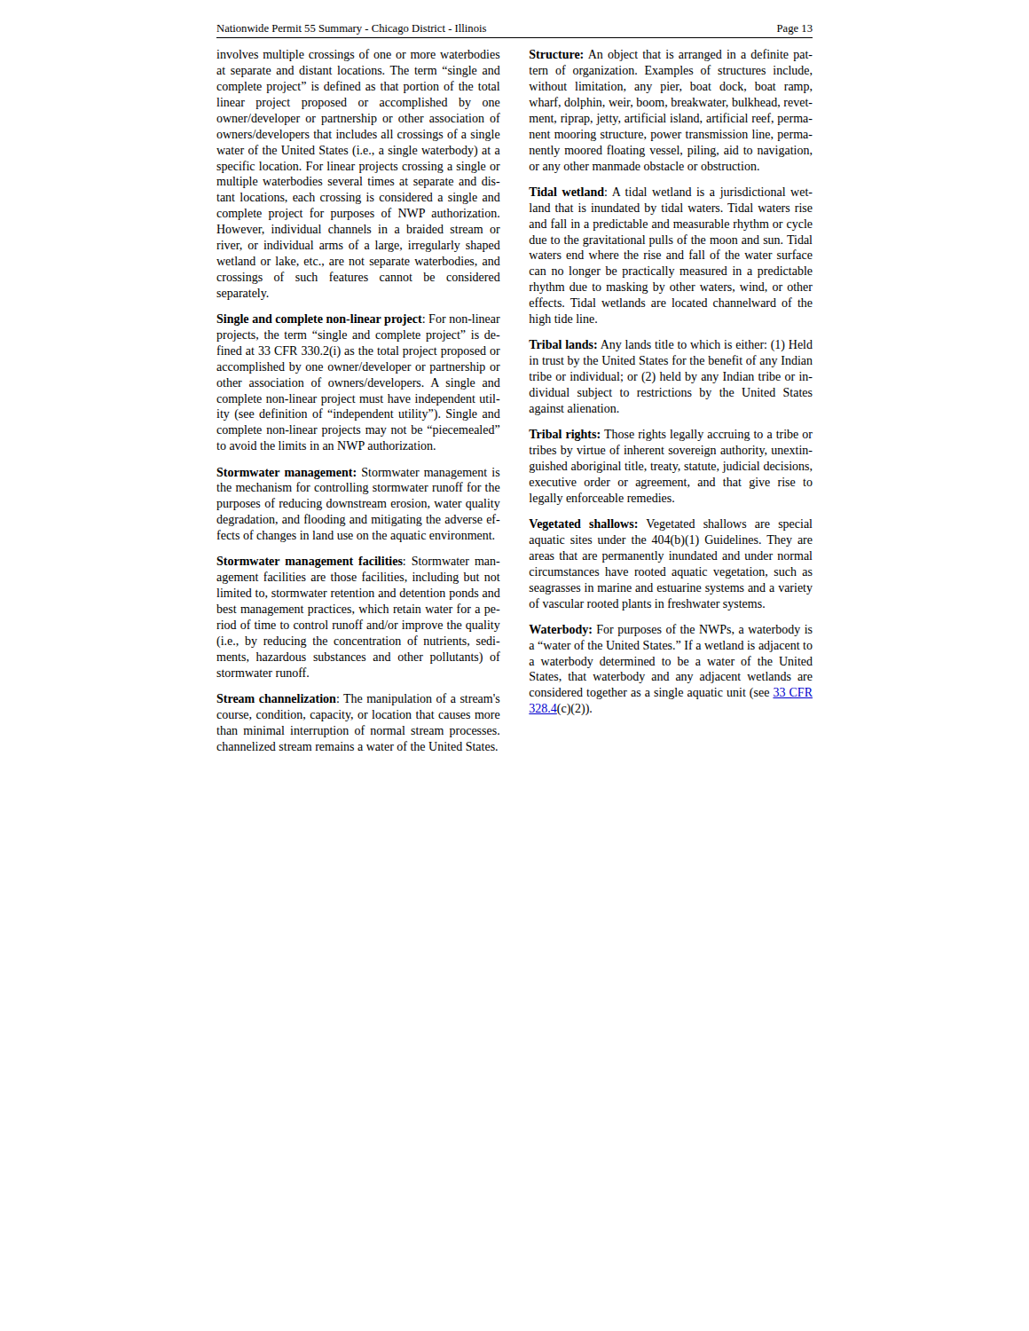Nationwide Permit 55 Summary - Chicago District - Illinois Page 13
involves multiple crossings of one or more waterbodies at separate and distant locations. The term “single and complete project” is defined as that portion of the total linear project proposed or accomplished by one owner/developer or partnership or other association of owners/developers that includes all crossings of a single water of the United States (i.e., a single waterbody) at a specific location. For linear projects crossing a single or multiple waterbodies several times at separate and distant locations, each crossing is considered a single and complete project for purposes of NWP authorization. However, individual channels in a braided stream or river, or individual arms of a large, irregularly shaped wetland or lake, etc., are not separate waterbodies, and crossings of such features cannot be considered separately.
Single and complete non-linear project: For non-linear projects, the term “single and complete project” is defined at 33 CFR 330.2(i) as the total project proposed or accomplished by one owner/developer or partnership or other association of owners/developers. A single and complete non-linear project must have independent utility (see definition of “independent utility”). Single and complete non-linear projects may not be “piecemealed” to avoid the limits in an NWP authorization.
Stormwater management: Stormwater management is the mechanism for controlling stormwater runoff for the purposes of reducing downstream erosion, water quality degradation, and flooding and mitigating the adverse effects of changes in land use on the aquatic environment.
Stormwater management facilities: Stormwater management facilities are those facilities, including but not limited to, stormwater retention and detention ponds and best management practices, which retain water for a period of time to control runoff and/or improve the quality (i.e., by reducing the concentration of nutrients, sediments, hazardous substances and other pollutants) of stormwater runoff.
Stream channelization: The manipulation of a stream's course, condition, capacity, or location that causes more than minimal interruption of normal stream processes. channelized stream remains a water of the United States.
Structure: An object that is arranged in a definite pattern of organization. Examples of structures include, without limitation, any pier, boat dock, boat ramp, wharf, dolphin, weir, boom, breakwater, bulkhead, revetment, riprap, jetty, artificial island, artificial reef, permanent mooring structure, power transmission line, permanently moored floating vessel, piling, aid to navigation, or any other manmade obstacle or obstruction.
Tidal wetland: A tidal wetland is a jurisdictional wetland that is inundated by tidal waters. Tidal waters rise and fall in a predictable and measurable rhythm or cycle due to the gravitational pulls of the moon and sun. Tidal waters end where the rise and fall of the water surface can no longer be practically measured in a predictable rhythm due to masking by other waters, wind, or other effects. Tidal wetlands are located channelward of the high tide line.
Tribal lands: Any lands title to which is either: (1) Held in trust by the United States for the benefit of any Indian tribe or individual; or (2) held by any Indian tribe or individual subject to restrictions by the United States against alienation.
Tribal rights: Those rights legally accruing to a tribe or tribes by virtue of inherent sovereign authority, unextinguished aboriginal title, treaty, statute, judicial decisions, executive order or agreement, and that give rise to legally enforceable remedies.
Vegetated shallows: Vegetated shallows are special aquatic sites under the 404(b)(1) Guidelines. They are areas that are permanently inundated and under normal circumstances have rooted aquatic vegetation, such as seagrasses in marine and estuarine systems and a variety of vascular rooted plants in freshwater systems.
Waterbody: For purposes of the NWPs, a waterbody is a “water of the United States.” If a wetland is adjacent to a waterbody determined to be a water of the United States, that waterbody and any adjacent wetlands are considered together as a single aquatic unit (see 33 CFR 328.4(c)(2)).